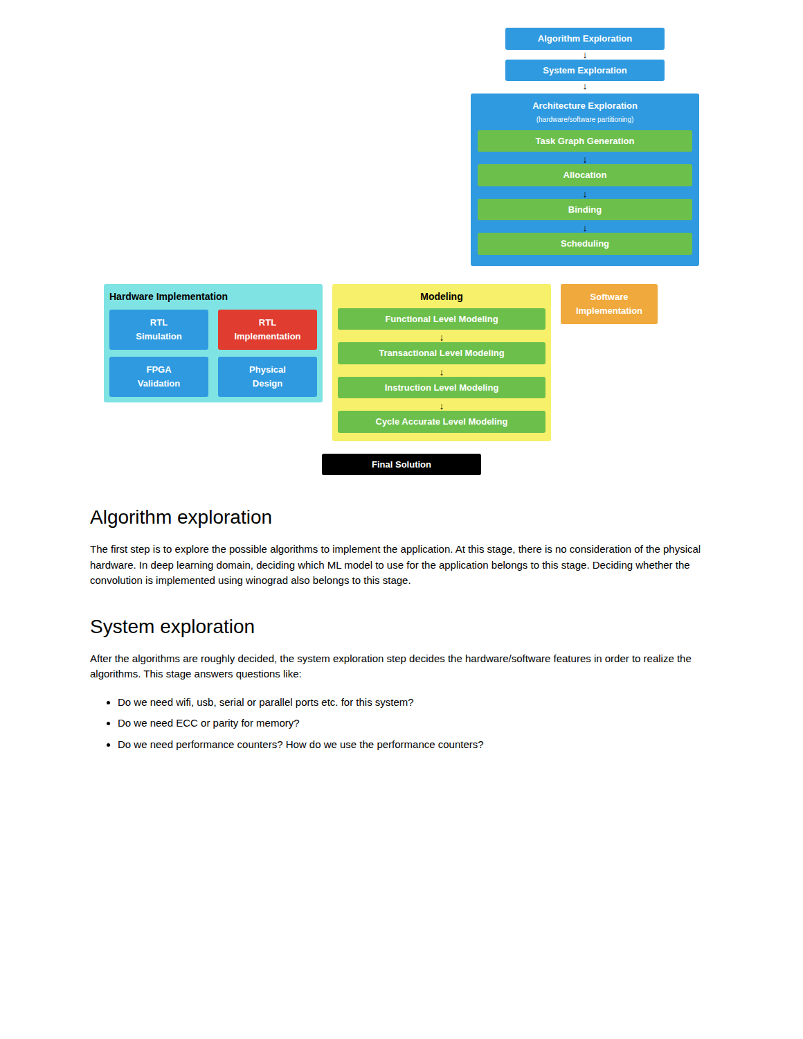Algorithm Exploration
↓
System Exploration
↓
Architecture Exploration
(hardware/software partitioning)
Task Graph Generation
↓
Allocation
↓
Binding
↓
Scheduling
Hardware Implementation
RTL
Simulation
RTL
Implementation
FPGA
Validation
Physical
Design
Modeling
Functional Level Modeling
↓
Transactional Level Modeling
↓
Instruction Level Modeling
↓
Cycle Accurate Level Modeling
Software
Implementation
Final Solution
Algorithm exploration
The first step is to explore the possible algorithms to implement the application. At this stage, there is no consideration of the physical hardware. In deep learning domain, deciding which ML model to use for the application belongs to this stage. Deciding whether the convolution is implemented using winograd also belongs to this stage.
System exploration
After the algorithms are roughly decided, the system exploration step decides the hardware/software features in order to realize the algorithms. This stage answers questions like:
Do we need wifi, usb, serial or parallel ports etc. for this system?
Do we need ECC or parity for memory?
Do we need performance counters? How do we use the performance counters?